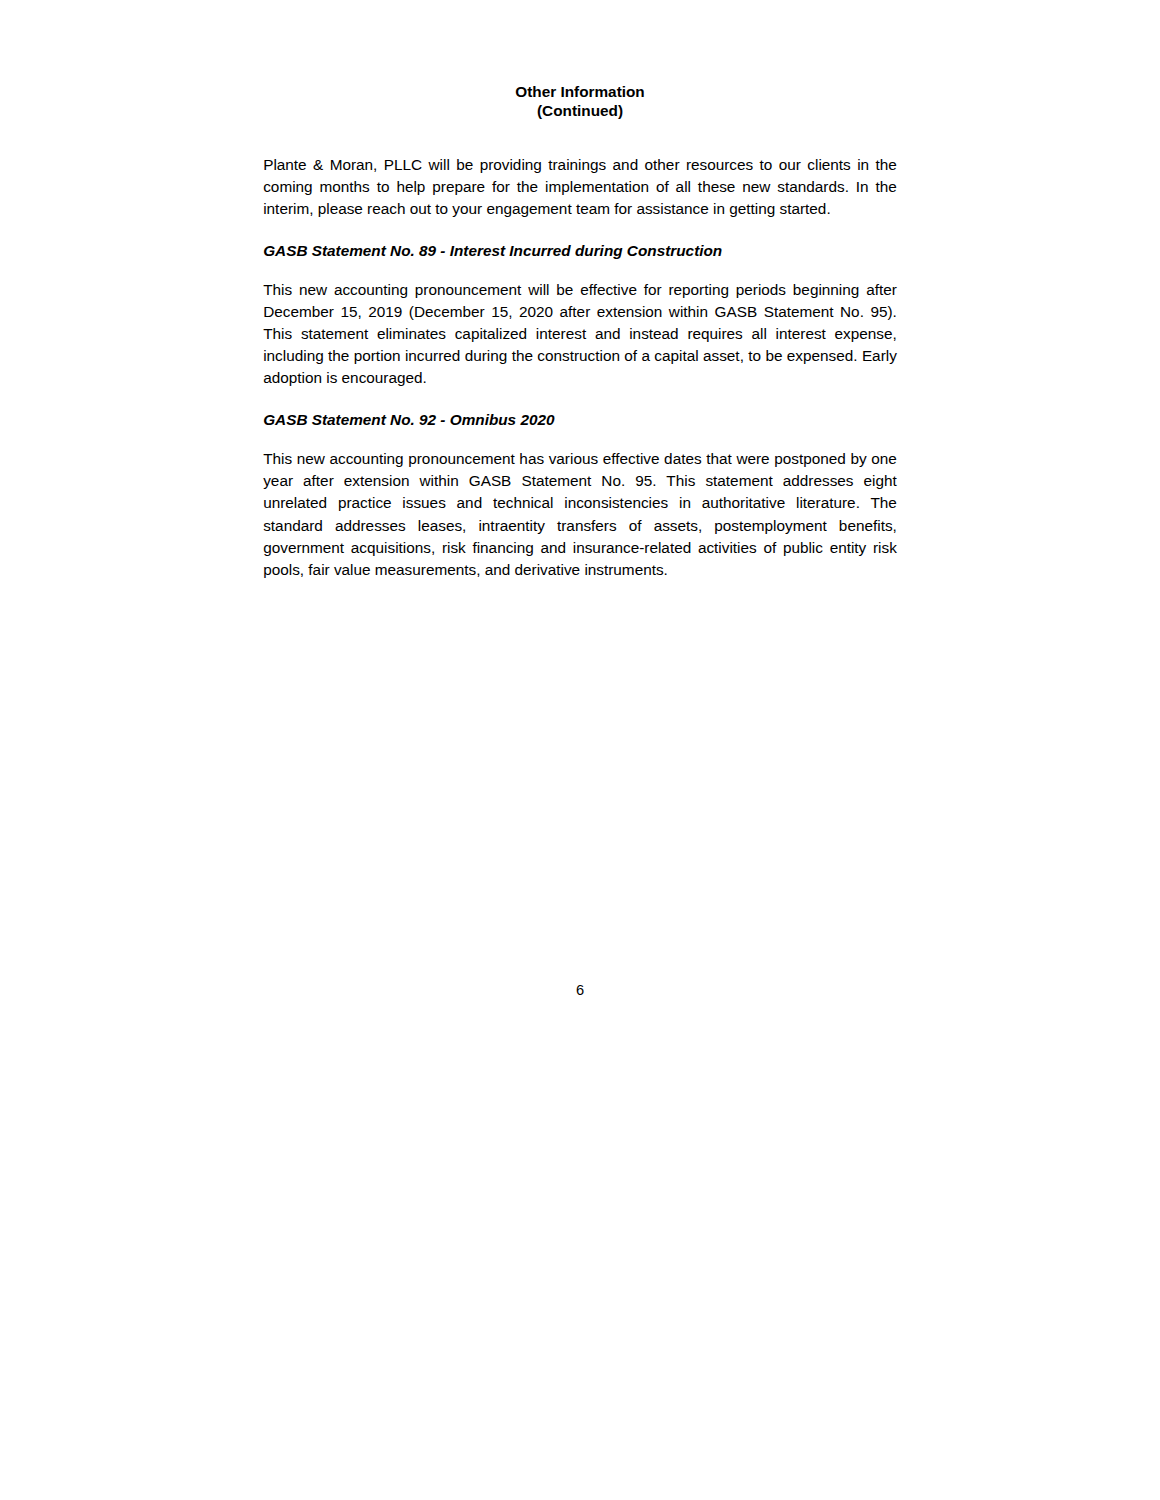Other Information
(Continued)
Plante & Moran, PLLC will be providing trainings and other resources to our clients in the coming months to help prepare for the implementation of all these new standards. In the interim, please reach out to your engagement team for assistance in getting started.
GASB Statement No. 89 - Interest Incurred during Construction
This new accounting pronouncement will be effective for reporting periods beginning after December 15, 2019 (December 15, 2020 after extension within GASB Statement No. 95). This statement eliminates capitalized interest and instead requires all interest expense, including the portion incurred during the construction of a capital asset, to be expensed. Early adoption is encouraged.
GASB Statement No. 92 - Omnibus 2020
This new accounting pronouncement has various effective dates that were postponed by one year after extension within GASB Statement No. 95. This statement addresses eight unrelated practice issues and technical inconsistencies in authoritative literature. The standard addresses leases, intraentity transfers of assets, postemployment benefits, government acquisitions, risk financing and insurance-related activities of public entity risk pools, fair value measurements, and derivative instruments.
6